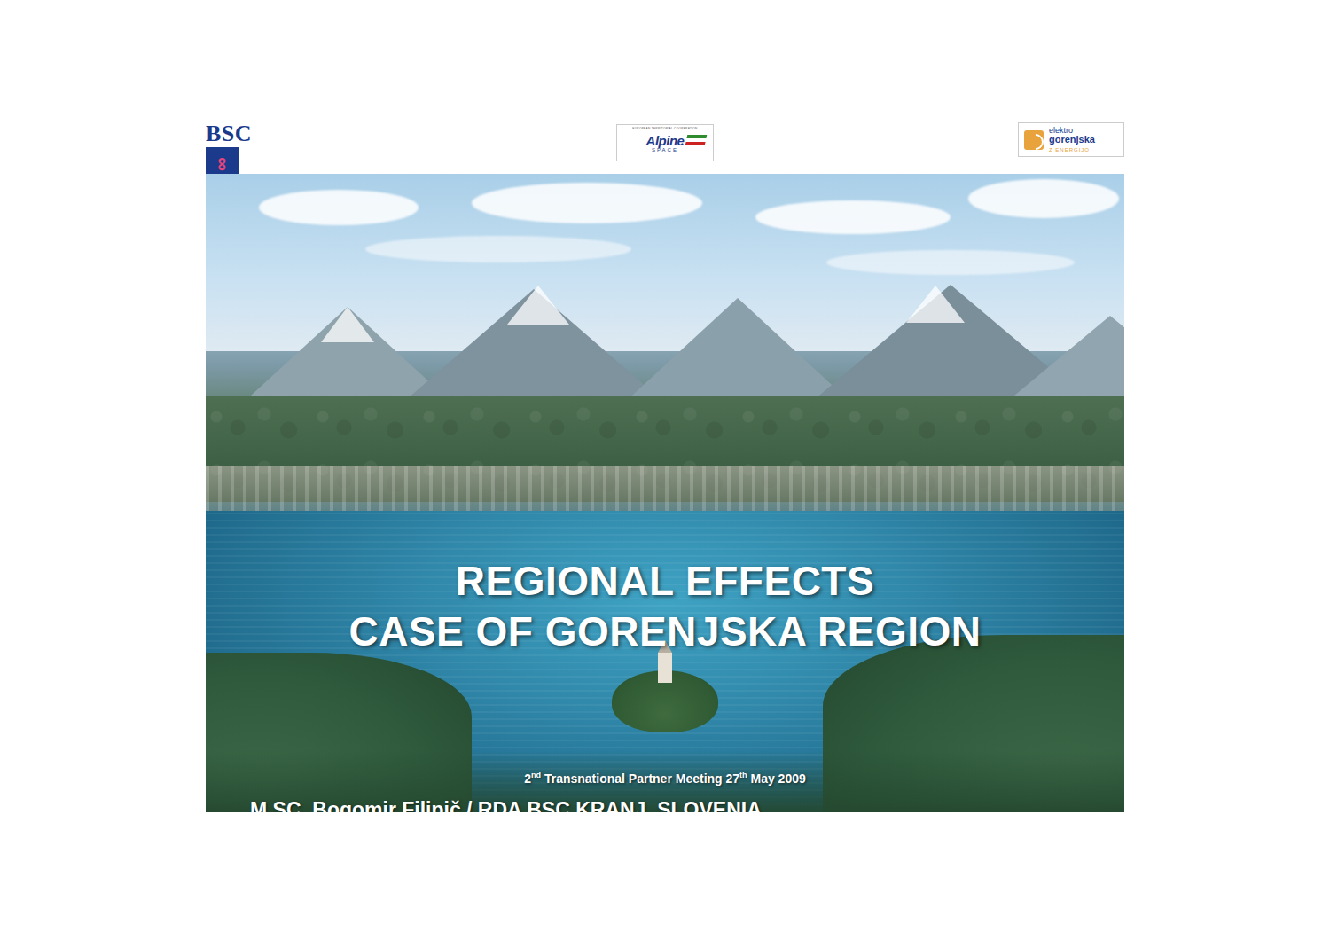BSC
EUROPEAN TERRITORIAL COOPERATION
Alpine SPACE
elektro
gorenjska
Z ENERGIJO
REGIONAL EFFECTS
CASE OF GORENJSKA REGION
M.SC. Bogomir Filipič / RDA BSC KRANJ, SLOVENIA
M.SC. Bojan Luskovec / ELGO, SLOVENIA
2nd Transnational Partner Meeting 27th May 2009